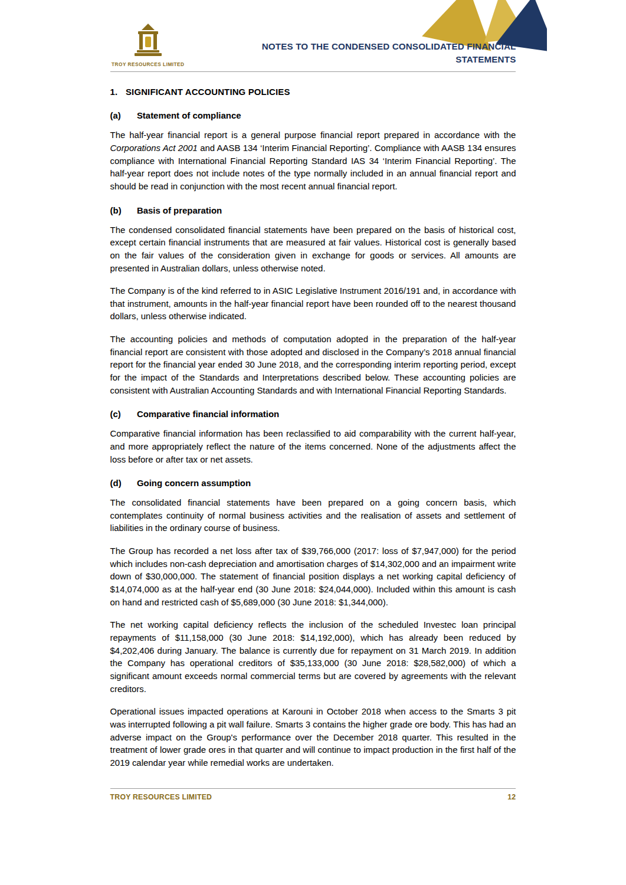TROY RESOURCES LIMITED
NOTES TO THE CONDENSED CONSOLIDATED FINANCIAL STATEMENTS
1. SIGNIFICANT ACCOUNTING POLICIES
(a) Statement of compliance
The half-year financial report is a general purpose financial report prepared in accordance with the Corporations Act 2001 and AASB 134 ‘Interim Financial Reporting’. Compliance with AASB 134 ensures compliance with International Financial Reporting Standard IAS 34 ‘Interim Financial Reporting’. The half-year report does not include notes of the type normally included in an annual financial report and should be read in conjunction with the most recent annual financial report.
(b) Basis of preparation
The condensed consolidated financial statements have been prepared on the basis of historical cost, except certain financial instruments that are measured at fair values. Historical cost is generally based on the fair values of the consideration given in exchange for goods or services. All amounts are presented in Australian dollars, unless otherwise noted.
The Company is of the kind referred to in ASIC Legislative Instrument 2016/191 and, in accordance with that instrument, amounts in the half-year financial report have been rounded off to the nearest thousand dollars, unless otherwise indicated.
The accounting policies and methods of computation adopted in the preparation of the half-year financial report are consistent with those adopted and disclosed in the Company’s 2018 annual financial report for the financial year ended 30 June 2018, and the corresponding interim reporting period, except for the impact of the Standards and Interpretations described below. These accounting policies are consistent with Australian Accounting Standards and with International Financial Reporting Standards.
(c) Comparative financial information
Comparative financial information has been reclassified to aid comparability with the current half-year, and more appropriately reflect the nature of the items concerned. None of the adjustments affect the loss before or after tax or net assets.
(d) Going concern assumption
The consolidated financial statements have been prepared on a going concern basis, which contemplates continuity of normal business activities and the realisation of assets and settlement of liabilities in the ordinary course of business.
The Group has recorded a net loss after tax of $39,766,000 (2017: loss of $7,947,000) for the period which includes non-cash depreciation and amortisation charges of $14,302,000 and an impairment write down of $30,000,000. The statement of financial position displays a net working capital deficiency of $14,074,000 as at the half-year end (30 June 2018: $24,044,000). Included within this amount is cash on hand and restricted cash of $5,689,000 (30 June 2018: $1,344,000).
The net working capital deficiency reflects the inclusion of the scheduled Investec loan principal repayments of $11,158,000 (30 June 2018: $14,192,000), which has already been reduced by $4,202,406 during January. The balance is currently due for repayment on 31 March 2019. In addition the Company has operational creditors of $35,133,000 (30 June 2018: $28,582,000) of which a significant amount exceeds normal commercial terms but are covered by agreements with the relevant creditors.
Operational issues impacted operations at Karouni in October 2018 when access to the Smarts 3 pit was interrupted following a pit wall failure. Smarts 3 contains the higher grade ore body. This has had an adverse impact on the Group's performance over the December 2018 quarter. This resulted in the treatment of lower grade ores in that quarter and will continue to impact production in the first half of the 2019 calendar year while remedial works are undertaken.
TROY RESOURCES LIMITED
12